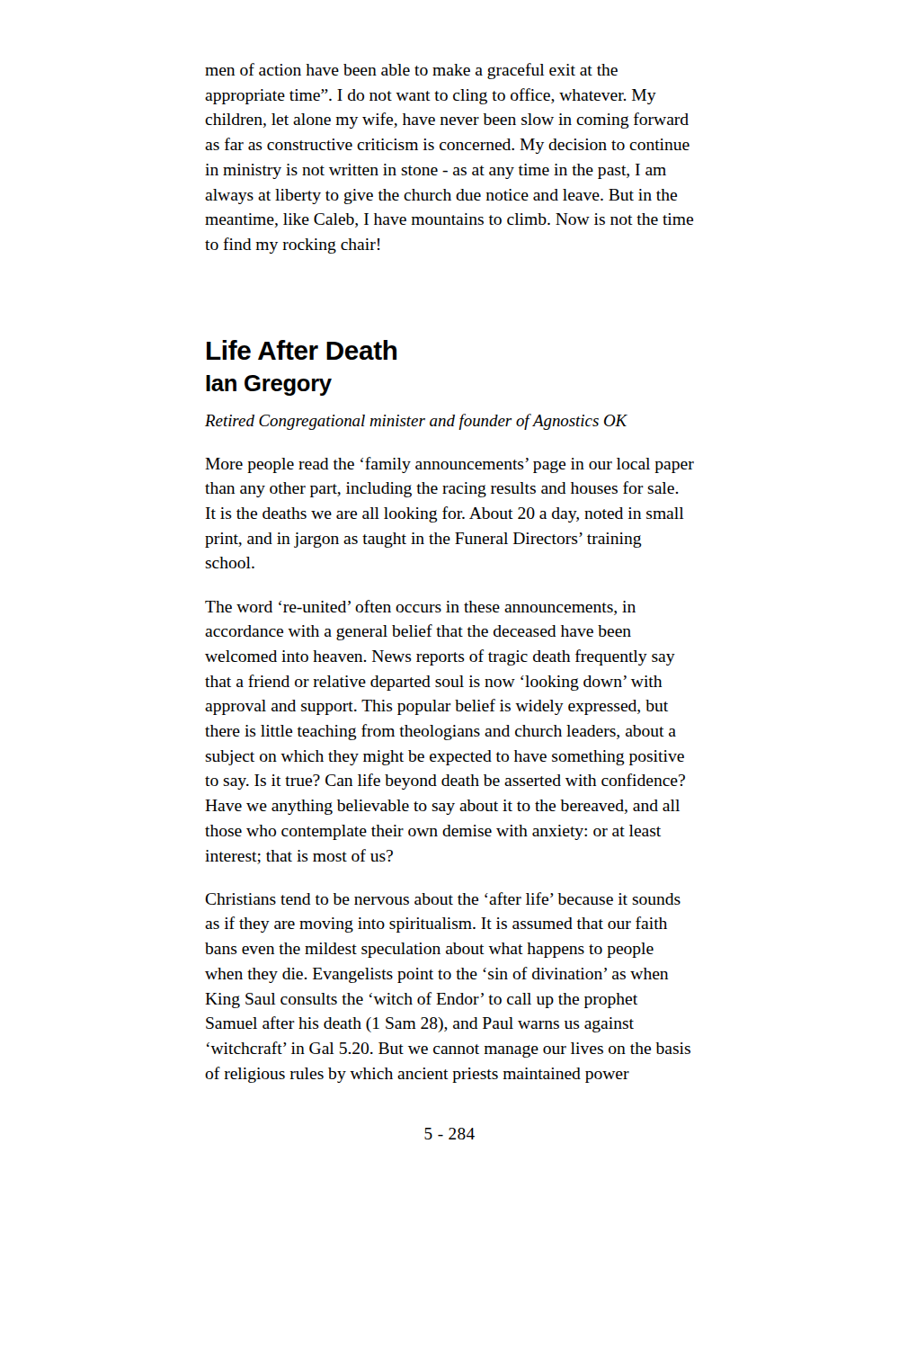men of action have been able to make a graceful exit at the appropriate time”. I do not want to cling to office, whatever. My children, let alone my wife, have never been slow in coming forward as far as constructive criticism is concerned. My decision to continue in ministry is not written in stone - as at any time in the past, I am always at liberty to give the church due notice and leave. But in the meantime, like Caleb, I have mountains to climb. Now is not the time to find my rocking chair!
Life After Death
Ian Gregory
Retired Congregational minister and founder of Agnostics OK
More people read the ‘family announcements’ page in our local paper than any other part, including the racing results and houses for sale. It is the deaths we are all looking for. About 20 a day, noted in small print, and in jargon as taught in the Funeral Directors’ training school.
The word ‘re-united’ often occurs in these announcements, in accordance with a general belief that the deceased have been welcomed into heaven. News reports of tragic death frequently say that a friend or relative departed soul is now ‘looking down’ with approval and support. This popular belief is widely expressed, but there is little teaching from theologians and church leaders, about a subject on which they might be expected to have something positive to say. Is it true? Can life beyond death be asserted with confidence? Have we anything believable to say about it to the bereaved, and all those who contemplate their own demise with anxiety: or at least interest; that is most of us?
Christians tend to be nervous about the ‘after life’ because it sounds as if they are moving into spiritualism. It is assumed that our faith bans even the mildest speculation about what happens to people when they die. Evangelists point to the ‘sin of divination’ as when King Saul consults the ‘witch of Endor’ to call up the prophet Samuel after his death (1 Sam 28), and Paul warns us against ‘witchcraft’ in Gal 5.20. But we cannot manage our lives on the basis of religious rules by which ancient priests maintained power
5 - 284